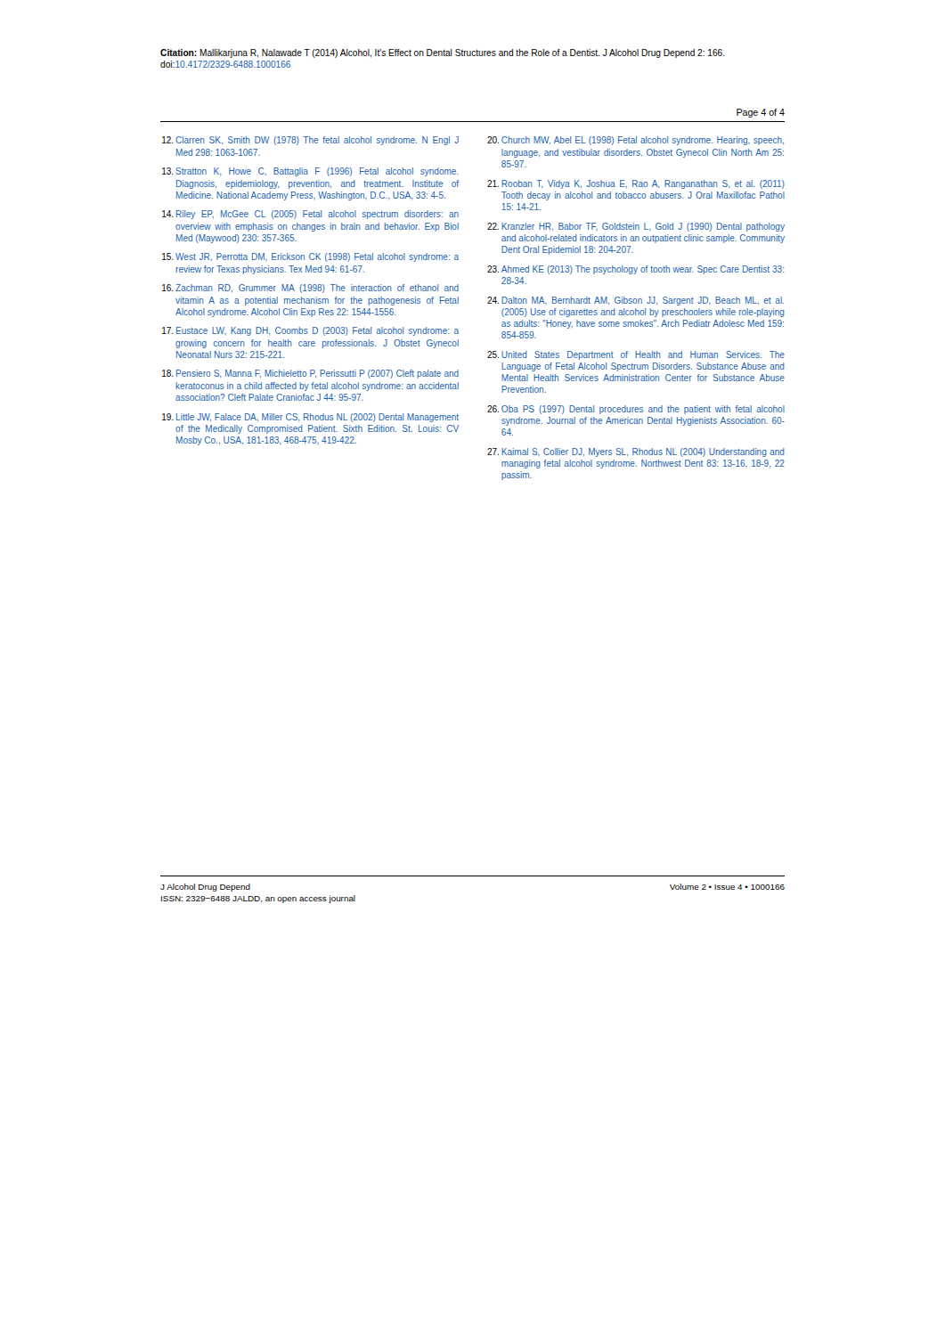Citation: Mallikarjuna R, Nalawade T (2014) Alcohol, It's Effect on Dental Structures and the Role of a Dentist. J Alcohol Drug Depend 2: 166. doi:10.4172/2329-6488.1000166
Page 4 of 4
12. Clarren SK, Smith DW (1978) The fetal alcohol syndrome. N Engl J Med 298: 1063-1067.
13. Stratton K, Howe C, Battaglia F (1996) Fetal alcohol syndome. Diagnosis, epidemiology, prevention, and treatment. Institute of Medicine. National Academy Press, Washington, D.C., USA, 33: 4-5.
14. Riley EP, McGee CL (2005) Fetal alcohol spectrum disorders: an overview with emphasis on changes in brain and behavior. Exp Biol Med (Maywood) 230: 357-365.
15. West JR, Perrotta DM, Erickson CK (1998) Fetal alcohol syndrome: a review for Texas physicians. Tex Med 94: 61-67.
16. Zachman RD, Grummer MA (1998) The interaction of ethanol and vitamin A as a potential mechanism for the pathogenesis of Fetal Alcohol syndrome. Alcohol Clin Exp Res 22: 1544-1556.
17. Eustace LW, Kang DH, Coombs D (2003) Fetal alcohol syndrome: a growing concern for health care professionals. J Obstet Gynecol Neonatal Nurs 32: 215-221.
18. Pensiero S, Manna F, Michieletto P, Perissutti P (2007) Cleft palate and keratoconus in a child affected by fetal alcohol syndrome: an accidental association? Cleft Palate Craniofac J 44: 95-97.
19. Little JW, Falace DA, Miller CS, Rhodus NL (2002) Dental Management of the Medically Compromised Patient. Sixth Edition. St. Louis: CV Mosby Co., USA, 181-183, 468-475, 419-422.
20. Church MW, Abel EL (1998) Fetal alcohol syndrome. Hearing, speech, language, and vestibular disorders. Obstet Gynecol Clin North Am 25: 85-97.
21. Rooban T, Vidya K, Joshua E, Rao A, Ranganathan S, et al. (2011) Tooth decay in alcohol and tobacco abusers. J Oral Maxillofac Pathol 15: 14-21.
22. Kranzler HR, Babor TF, Goldstein L, Gold J (1990) Dental pathology and alcohol-related indicators in an outpatient clinic sample. Community Dent Oral Epidemiol 18: 204-207.
23. Ahmed KE (2013) The psychology of tooth wear. Spec Care Dentist 33: 28-34.
24. Dalton MA, Bernhardt AM, Gibson JJ, Sargent JD, Beach ML, et al. (2005) Use of cigarettes and alcohol by preschoolers while role-playing as adults: "Honey, have some smokes". Arch Pediatr Adolesc Med 159: 854-859.
25. United States Department of Health and Human Services. The Language of Fetal Alcohol Spectrum Disorders. Substance Abuse and Mental Health Services Administration Center for Substance Abuse Prevention.
26. Oba PS (1997) Dental procedures and the patient with fetal alcohol syndrome. Journal of the American Dental Hygienists Association. 60-64.
27. Kaimal S, Collier DJ, Myers SL, Rhodus NL (2004) Understanding and managing fetal alcohol syndrome. Northwest Dent 83: 13-16, 18-9, 22 passim.
J Alcohol Drug Depend
ISSN: 2329−6488 JALDD, an open access journal
Volume 2 • Issue 4 • 1000166